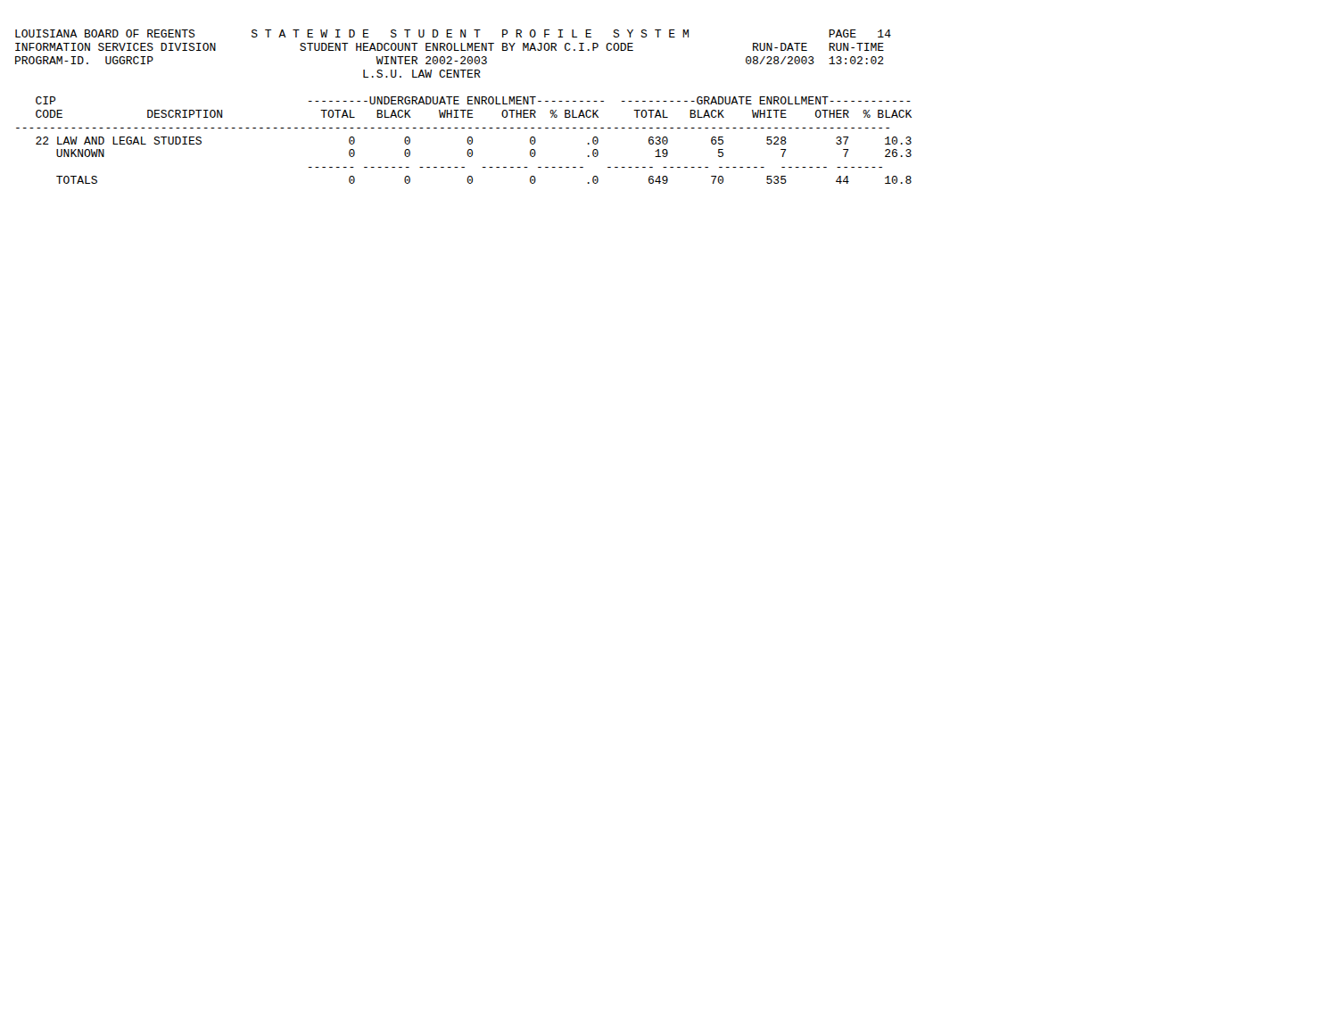LOUISIANA BOARD OF REGENTS        S T A T E W I D E   S T U D E N T   P R O F I L E   S Y S T E M                    PAGE   14
INFORMATION SERVICES DIVISION            STUDENT HEADCOUNT ENROLLMENT BY MAJOR C.I.P CODE                 RUN-DATE   RUN-TIME
PROGRAM-ID.  UGGRCIP                                WINTER 2002-2003                                     08/28/2003  13:02:02
                                                  L.S.U. LAW CENTER

   CIP                                    ---------UNDERGRADUATE ENROLLMENT----------  -----------GRADUATE ENROLLMENT------------
   CODE            DESCRIPTION              TOTAL   BLACK    WHITE    OTHER  % BLACK     TOTAL   BLACK    WHITE    OTHER  % BLACK
------------------------------------------------------------------------------------------------------------------------------
   22 LAW AND LEGAL STUDIES                     0       0        0        0       .0       630      65      528       37     10.3
      UNKNOWN                                   0       0        0        0       .0        19       5        7        7     26.3
                                          ------- ------- -------  ------- -------   ------- ------- -------  ------- -------
      TOTALS                                    0       0        0        0       .0       649      70      535       44     10.8